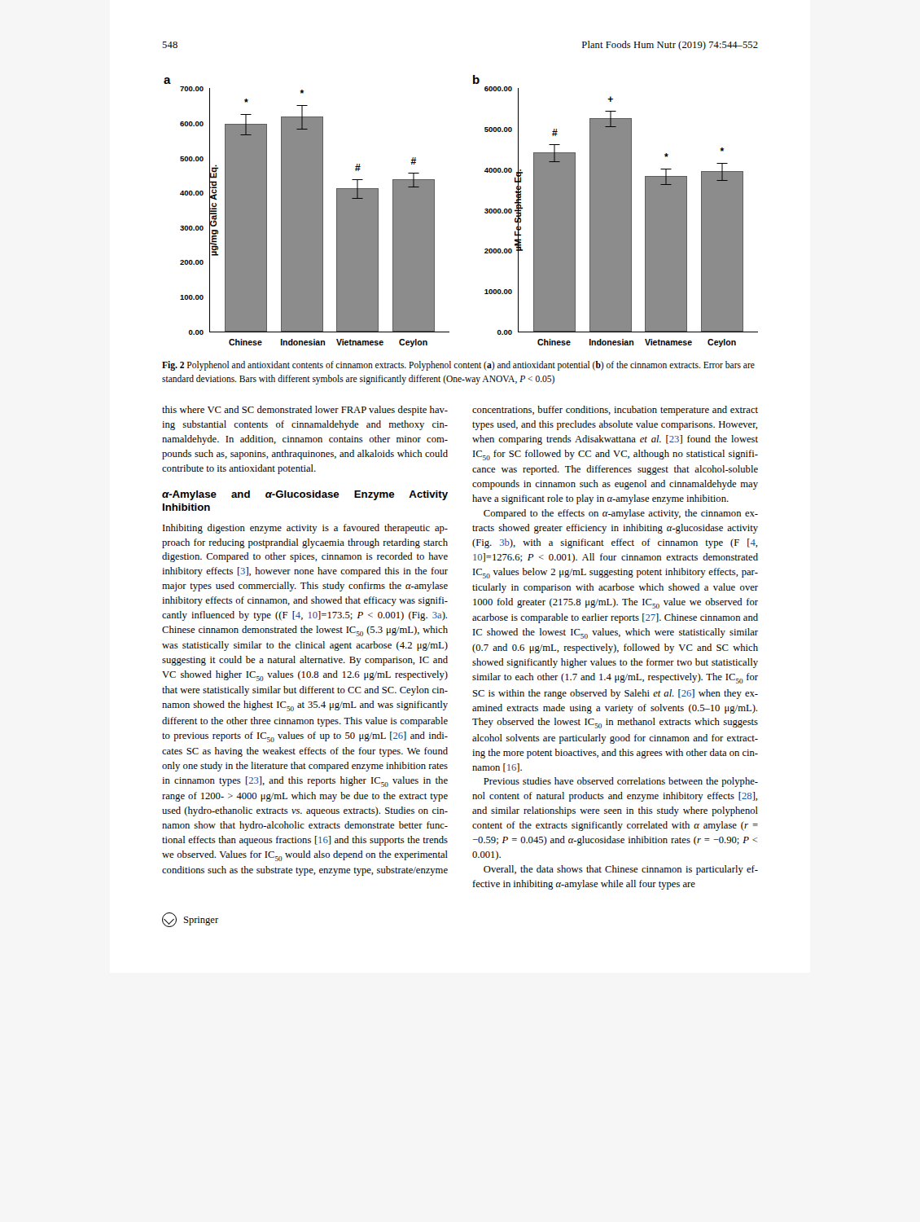548
Plant Foods Hum Nutr (2019) 74:544–552
a
µg/mg Gallic Acid Eq.
0.00 100.00 200.00 300.00 400.00 500.00 600.00 700.00
*
*
#
#
Chinese Indonesian Vietnamese Ceylon
b
µM Fe Sulphate Eq.
0.00 1000.00 2000.00 3000.00 4000.00 5000.00 6000.00
#
+
*
*
Chinese Indonesian Vietnamese Ceylon
Fig. 2 Polyphenol and antioxidant contents of cinnamon extracts. Polyphenol content (a) and antioxidant potential (b) of the cinnamon extracts. Error bars are standard deviations. Bars with different symbols are significantly different (One-way ANOVA, P < 0.05)
this where VC and SC demonstrated lower FRAP values despite having substantial contents of cinnamaldehyde and methoxy cinnamaldehyde. In addition, cinnamon contains other minor compounds such as, saponins, anthraquinones, and alkaloids which could contribute to its antioxidant potential.
α-Amylase and α-Glucosidase Enzyme Activity Inhibition
Inhibiting digestion enzyme activity is a favoured therapeutic approach for reducing postprandial glycaemia through retarding starch digestion. Compared to other spices, cinnamon is recorded to have inhibitory effects [3], however none have compared this in the four major types used commercially. This study confirms the α-amylase inhibitory effects of cinnamon, and showed that efficacy was significantly influenced by type ((F [4, 10]=173.5; P < 0.001) (Fig. 3a). Chinese cinnamon demonstrated the lowest IC50 (5.3 μg/mL), which was statistically similar to the clinical agent acarbose (4.2 μg/mL) suggesting it could be a natural alternative. By comparison, IC and VC showed higher IC50 values (10.8 and 12.6 μg/mL respectively) that were statistically similar but different to CC and SC. Ceylon cinnamon showed the highest IC50 at 35.4 μg/mL and was significantly different to the other three cinnamon types. This value is comparable to previous reports of IC50 values of up to 50 μg/mL [26] and indicates SC as having the weakest effects of the four types. We found only one study in the literature that compared enzyme inhibition rates in cinnamon types [23], and this reports higher IC50 values in the range of 1200- > 4000 μg/mL which may be due to the extract type used (hydro-ethanolic extracts vs. aqueous extracts). Studies on cinnamon show that hydro-alcoholic extracts demonstrate better functional effects than aqueous fractions [16] and this supports the trends we observed. Values for IC50 would also depend on the experimental conditions such as the substrate type, enzyme type, substrate/enzyme concentrations, buffer conditions, incubation temperature and extract types used, and this precludes absolute value comparisons. However, when comparing trends Adisakwattana et al. [23] found the lowest IC50 for SC followed by CC and VC, although no statistical significance was reported. The differences suggest that alcohol-soluble compounds in cinnamon such as eugenol and cinnamaldehyde may have a significant role to play in α-amylase enzyme inhibition.
Compared to the effects on α-amylase activity, the cinnamon extracts showed greater efficiency in inhibiting α-glucosidase activity (Fig. 3b), with a significant effect of cinnamon type (F [4, 10]=1276.6; P < 0.001). All four cinnamon extracts demonstrated IC50 values below 2 μg/mL suggesting potent inhibitory effects, particularly in comparison with acarbose which showed a value over 1000 fold greater (2175.8 μg/mL). The IC50 value we observed for acarbose is comparable to earlier reports [27]. Chinese cinnamon and IC showed the lowest IC50 values, which were statistically similar (0.7 and 0.6 μg/mL, respectively), followed by VC and SC which showed significantly higher values to the former two but statistically similar to each other (1.7 and 1.4 μg/mL, respectively). The IC50 for SC is within the range observed by Salehi et al. [26] when they examined extracts made using a variety of solvents (0.5–10 μg/mL). They observed the lowest IC50 in methanol extracts which suggests alcohol solvents are particularly good for cinnamon and for extracting the more potent bioactives, and this agrees with other data on cinnamon [16].
Previous studies have observed correlations between the polyphenol content of natural products and enzyme inhibitory effects [28], and similar relationships were seen in this study where polyphenol content of the extracts significantly correlated with α amylase (r = −0.59; P = 0.045) and α-glucosidase inhibition rates (r = −0.90; P < 0.001).
Overall, the data shows that Chinese cinnamon is particularly effective in inhibiting α-amylase while all four types are
Springer